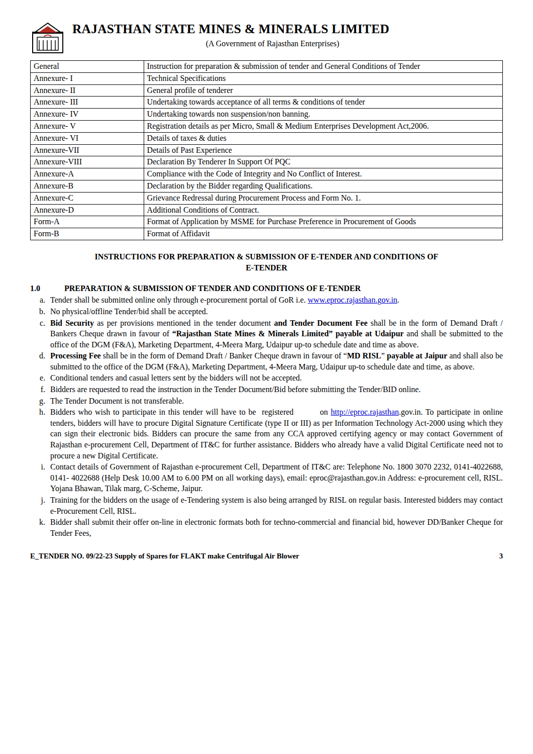RAJASTHAN STATE MINES & MINERALS LIMITED
(A Government of Rajasthan Enterprises)
| General | Instruction for preparation & submission of tender and General Conditions of Tender |
| Annexure- I | Technical Specifications |
| Annexure- II | General profile of tenderer |
| Annexure- III | Undertaking towards acceptance of all terms & conditions of tender |
| Annexure- IV | Undertaking towards non suspension/non banning. |
| Annexure- V | Registration details as per Micro, Small & Medium Enterprises Development Act,2006. |
| Annexure- VI | Details of taxes & duties |
| Annexure-VII | Details of Past Experience |
| Annexure-VIII | Declaration By Tenderer In Support Of PQC |
| Annexure-A | Compliance with the Code of Integrity and No Conflict of Interest. |
| Annexure-B | Declaration by the Bidder regarding Qualifications. |
| Annexure-C | Grievance Redressal during Procurement Process and Form No. 1. |
| Annexure-D | Additional Conditions of Contract. |
| Form-A | Format of Application by MSME for Purchase Preference in Procurement of Goods |
| Form-B | Format of Affidavit |
INSTRUCTIONS FOR PREPARATION & SUBMISSION OF E-TENDER AND CONDITIONS OF
E-TENDER
1.0
PREPARATION & SUBMISSION OF TENDER AND CONDITIONS OF E-TENDER
Tender shall be submitted online only through e-procurement portal of GoR i.e. www.eproc.rajasthan.gov.in.
No physical/offline Tender/bid shall be accepted.
Bid Security as per provisions mentioned in the tender document and Tender Document Fee shall be in the form of Demand Draft / Bankers Cheque drawn in favour of “Rajasthan State Mines & Minerals Limited” payable at Udaipur and shall be submitted to the office of the DGM (F&A), Marketing Department, 4-Meera Marg, Udaipur up-to schedule date and time as above.
Processing Fee shall be in the form of Demand Draft / Banker Cheque drawn in favour of “MD RISL” payable at Jaipur and shall also be submitted to the office of the DGM (F&A), Marketing Department, 4-Meera Marg, Udaipur up-to schedule date and time, as above.
Conditional tenders and casual letters sent by the bidders will not be accepted.
Bidders are requested to read the instruction in the Tender Document/Bid before submitting the Tender/BID online.
The Tender Document is not transferable.
Bidders who wish to participate in this tender will have to be registered on http://eproc.rajasthan.gov.in. To participate in online tenders, bidders will have to procure Digital Signature Certificate (type II or III) as per Information Technology Act-2000 using which they can sign their electronic bids. Bidders can procure the same from any CCA approved certifying agency or may contact Government of Rajasthan e-procurement Cell, Department of IT&C for further assistance. Bidders who already have a valid Digital Certificate need not to procure a new Digital Certificate.
Contact details of Government of Rajasthan e-procurement Cell, Department of IT&C are: Telephone No. 1800 3070 2232, 0141-4022688, 0141- 4022688 (Help Desk 10.00 AM to 6.00 PM on all working days), email: eproc@rajasthan.gov.in Address: e-procurement cell, RISL. Yojana Bhawan, Tilak marg, C-Scheme, Jaipur.
Training for the bidders on the usage of e-Tendering system is also being arranged by RISL on regular basis. Interested bidders may contact e-Procurement Cell, RISL.
Bidder shall submit their offer on-line in electronic formats both for techno-commercial and financial bid, however DD/Banker Cheque for Tender Fees,
E_TENDER NO. 09/22-23 Supply of Spares for FLAKT make Centrifugal Air Blower 3